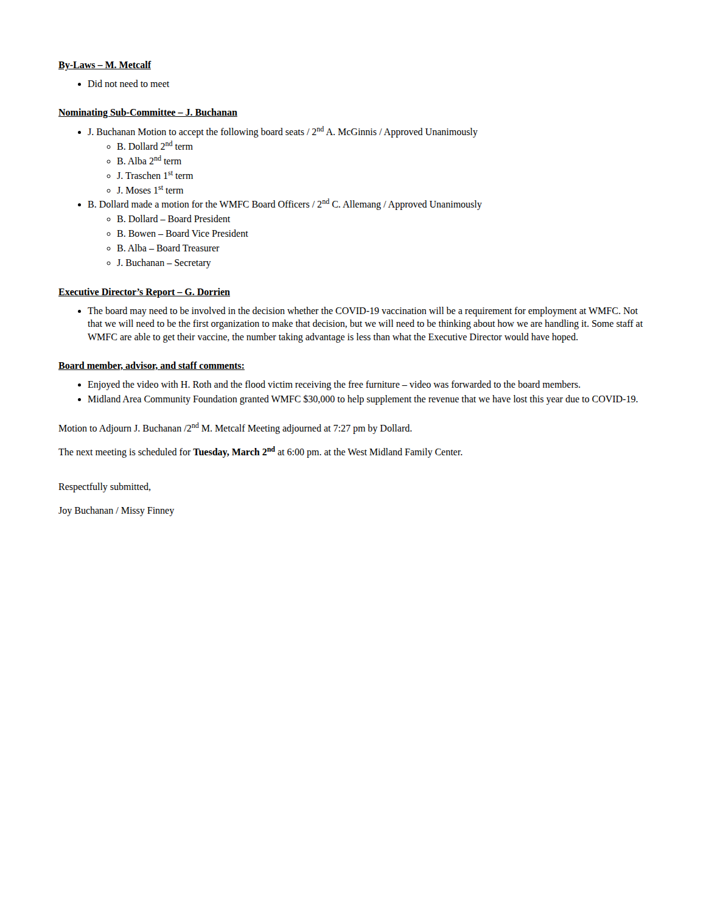By-Laws – M. Metcalf
Did not need to meet
Nominating Sub-Committee – J. Buchanan
J. Buchanan Motion to accept the following board seats / 2nd A. McGinnis / Approved Unanimously
B. Dollard 2nd term
B. Alba 2nd term
J. Traschen 1st term
J. Moses 1st term
B. Dollard made a motion for the WMFC Board Officers / 2nd C. Allemang / Approved Unanimously
B. Dollard – Board President
B. Bowen – Board Vice President
B. Alba – Board Treasurer
J. Buchanan – Secretary
Executive Director’s Report – G. Dorrien
The board may need to be involved in the decision whether the COVID-19 vaccination will be a requirement for employment at WMFC. Not that we will need to be the first organization to make that decision, but we will need to be thinking about how we are handling it. Some staff at WMFC are able to get their vaccine, the number taking advantage is less than what the Executive Director would have hoped.
Board member, advisor, and staff comments:
Enjoyed the video with H. Roth and the flood victim receiving the free furniture – video was forwarded to the board members.
Midland Area Community Foundation granted WMFC $30,000 to help supplement the revenue that we have lost this year due to COVID-19.
Motion to Adjourn J. Buchanan /2nd M. Metcalf Meeting adjourned at 7:27 pm by Dollard.
The next meeting is scheduled for Tuesday, March 2nd at 6:00 pm. at the West Midland Family Center.
Respectfully submitted,
Joy Buchanan / Missy Finney